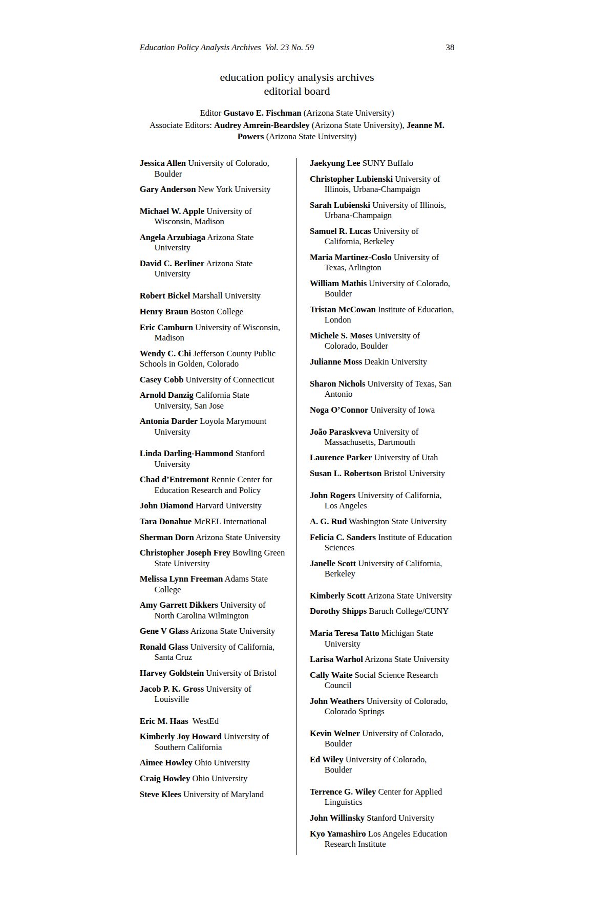Education Policy Analysis Archives Vol. 23 No. 59 38
education policy analysis archives
editorial board
Editor Gustavo E. Fischman (Arizona State University)
Associate Editors: Audrey Amrein-Beardsley (Arizona State University), Jeanne M. Powers (Arizona State University)
Jessica Allen University of Colorado, Boulder
Gary Anderson New York University
Michael W. Apple University of Wisconsin, Madison
Angela Arzubiaga Arizona State University
David C. Berliner Arizona State University
Robert Bickel Marshall University
Henry Braun Boston College
Eric Camburn University of Wisconsin, Madison
Wendy C. Chi Jefferson County Public Schools in Golden, Colorado
Casey Cobb University of Connecticut
Arnold Danzig California State University, San Jose
Antonia Darder Loyola Marymount University
Linda Darling-Hammond Stanford University
Chad d’Entremont Rennie Center for Education Research and Policy
John Diamond Harvard University
Tara Donahue McREL International
Sherman Dorn Arizona State University
Christopher Joseph Frey Bowling Green State University
Melissa Lynn Freeman Adams State College
Amy Garrett Dikkers University of North Carolina Wilmington
Gene V Glass Arizona State University
Ronald Glass University of California, Santa Cruz
Harvey Goldstein University of Bristol
Jacob P. K. Gross University of Louisville
Eric M. Haas WestEd
Kimberly Joy Howard University of Southern California
Aimee Howley Ohio University
Craig Howley Ohio University
Steve Klees University of Maryland
Jaekyung Lee SUNY Buffalo
Christopher Lubienski University of Illinois, Urbana-Champaign
Sarah Lubienski University of Illinois, Urbana-Champaign
Samuel R. Lucas University of California, Berkeley
Maria Martinez-Coslo University of Texas, Arlington
William Mathis University of Colorado, Boulder
Tristan McCowan Institute of Education, London
Michele S. Moses University of Colorado, Boulder
Julianne Moss Deakin University
Sharon Nichols University of Texas, San Antonio
Noga O’Connor University of Iowa
João Paraskveva University of Massachusetts, Dartmouth
Laurence Parker University of Utah
Susan L. Robertson Bristol University
John Rogers University of California, Los Angeles
A. G. Rud Washington State University
Felicia C. Sanders Institute of Education Sciences
Janelle Scott University of California, Berkeley
Kimberly Scott Arizona State University
Dorothy Shipps Baruch College/CUNY
Maria Teresa Tatto Michigan State University
Larisa Warhol Arizona State University
Cally Waite Social Science Research Council
John Weathers University of Colorado, Colorado Springs
Kevin Welner University of Colorado, Boulder
Ed Wiley University of Colorado, Boulder
Terrence G. Wiley Center for Applied Linguistics
John Willinsky Stanford University
Kyo Yamashiro Los Angeles Education Research Institute